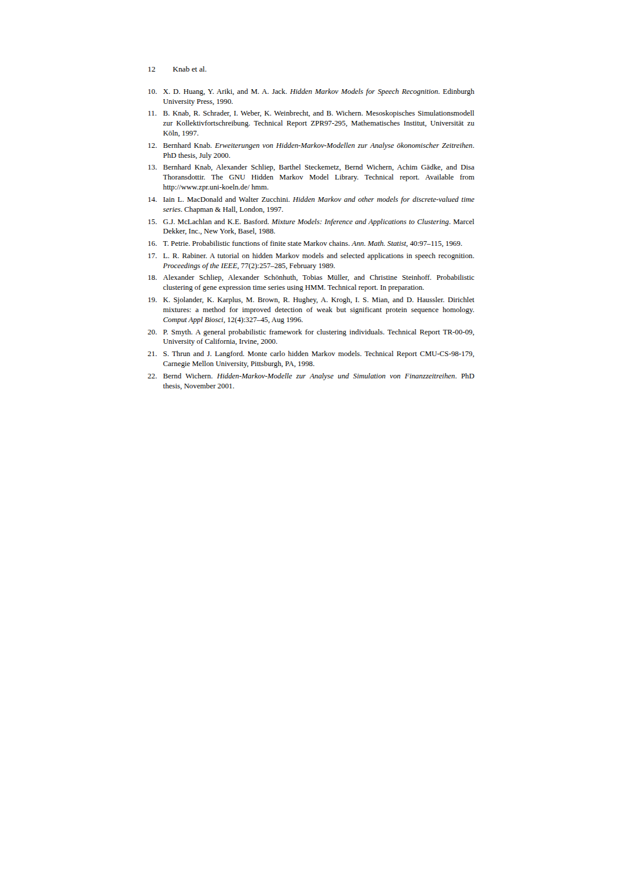12 Knab et al.
10. X. D. Huang, Y. Ariki, and M. A. Jack. Hidden Markov Models for Speech Recognition. Edinburgh University Press, 1990.
11. B. Knab, R. Schrader, I. Weber, K. Weinbrecht, and B. Wichern. Mesoskopisches Simulationsmodell zur Kollektivfortschreibung. Technical Report ZPR97-295, Mathematisches Institut, Universität zu Köln, 1997.
12. Bernhard Knab. Erweiterungen von Hidden-Markov-Modellen zur Analyse ökonomischer Zeitreihen. PhD thesis, July 2000.
13. Bernhard Knab, Alexander Schliep, Barthel Steckemetz, Bernd Wichern, Achim Gädke, and Disa Thoransdottir. The GNU Hidden Markov Model Library. Technical report. Available from http://www.zpr.uni-koeln.de/ hmm.
14. Iain L. MacDonald and Walter Zucchini. Hidden Markov and other models for discrete-valued time series. Chapman & Hall, London, 1997.
15. G.J. McLachlan and K.E. Basford. Mixture Models: Inference and Applications to Clustering. Marcel Dekker, Inc., New York, Basel, 1988.
16. T. Petrie. Probabilistic functions of finite state Markov chains. Ann. Math. Statist, 40:97–115, 1969.
17. L. R. Rabiner. A tutorial on hidden Markov models and selected applications in speech recognition. Proceedings of the IEEE, 77(2):257–285, February 1989.
18. Alexander Schliep, Alexander Schönhuth, Tobias Müller, and Christine Steinhoff. Probabilistic clustering of gene expression time series using HMM. Technical report. In preparation.
19. K. Sjolander, K. Karplus, M. Brown, R. Hughey, A. Krogh, I. S. Mian, and D. Haussler. Dirichlet mixtures: a method for improved detection of weak but significant protein sequence homology. Comput Appl Biosci, 12(4):327–45, Aug 1996.
20. P. Smyth. A general probabilistic framework for clustering individuals. Technical Report TR-00-09, University of California, Irvine, 2000.
21. S. Thrun and J. Langford. Monte carlo hidden Markov models. Technical Report CMU-CS-98-179, Carnegie Mellon University, Pittsburgh, PA, 1998.
22. Bernd Wichern. Hidden-Markov-Modelle zur Analyse und Simulation von Finanzzeitreihen. PhD thesis, November 2001.